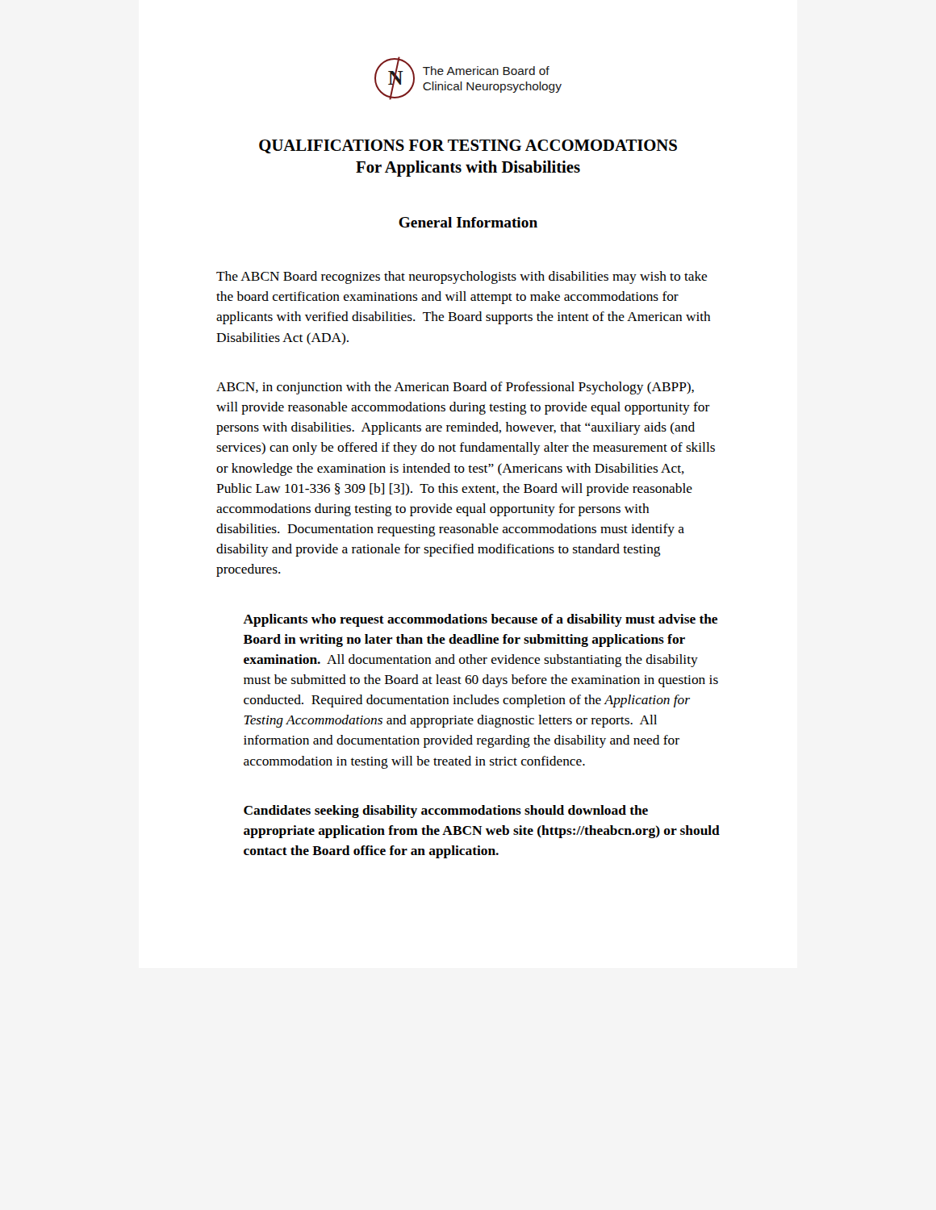The American Board of
Clinical Neuropsychology
QUALIFICATIONS FOR TESTING ACCOMODATIONSFor Applicants with Disabilities
General Information
The ABCN Board recognizes that neuropsychologists with disabilities may wish to take the board certification examinations and will attempt to make accommodations for applicants with verified disabilities. The Board supports the intent of the American with Disabilities Act (ADA).
ABCN, in conjunction with the American Board of Professional Psychology (ABPP), will provide reasonable accommodations during testing to provide equal opportunity for persons with disabilities. Applicants are reminded, however, that “auxiliary aids (and services) can only be offered if they do not fundamentally alter the measurement of skills or knowledge the examination is intended to test” (Americans with Disabilities Act, Public Law 101-336 § 309 [b] [3]). To this extent, the Board will provide reasonable accommodations during testing to provide equal opportunity for persons with disabilities. Documentation requesting reasonable accommodations must identify a disability and provide a rationale for specified modifications to standard testing procedures.
Applicants who request accommodations because of a disability must advise the Board in writing no later than the deadline for submitting applications for examination. All documentation and other evidence substantiating the disability must be submitted to the Board at least 60 days before the examination in question is conducted. Required documentation includes completion of the Application for Testing Accommodations and appropriate diagnostic letters or reports. All information and documentation provided regarding the disability and need for accommodation in testing will be treated in strict confidence.
Candidates seeking disability accommodations should download the appropriate application from the ABCN web site (https://theabcn.org) or should contact the Board office for an application.